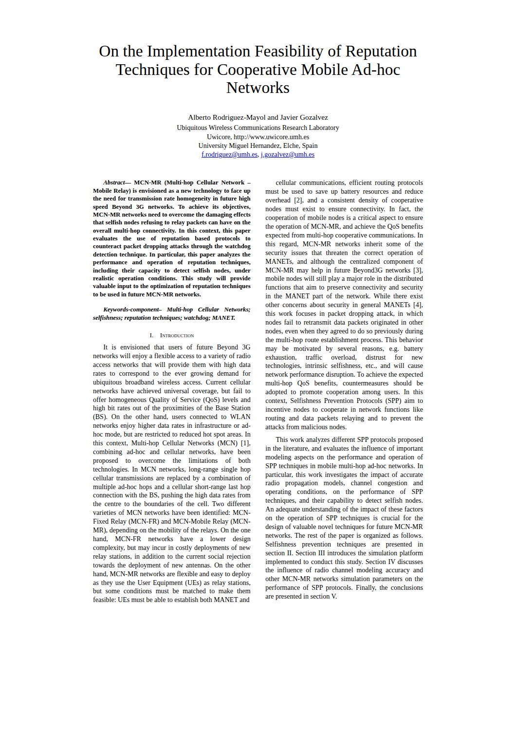On the Implementation Feasibility of Reputation
Techniques for Cooperative Mobile Ad-hoc Networks
Alberto Rodriguez-Mayol and Javier Gozalvez
Ubiquitous Wireless Communications Research Laboratory
Uwicore, http://www.uwicore.umh.es
University Miguel Hernandez, Elche, Spain
f.rodriguez@umh.es, j.gozalvez@umh.es
Abstract— MCN-MR (Multi-hop Cellular Network – Mobile Relay) is envisioned as a new technology to face up the need for transmission rate homogeneity in future high speed Beyond 3G networks. To achieve its objectives, MCN-MR networks need to overcome the damaging effects that selfish nodes refusing to relay packets can have on the overall multi-hop connectivity. In this context, this paper evaluates the use of reputation based protocols to counteract packet dropping attacks through the watchdog detection technique. In particular, this paper analyzes the performance and operation of reputation techniques, including their capacity to detect selfish nodes, under realistic operation conditions. This study will provide valuable input to the optimization of reputation techniques to be used in future MCN-MR networks.
Keywords-component– Multi-hop Cellular Networks; selfishness; reputation techniques; watchdog; MANET.
I. Introduction
It is envisioned that users of future Beyond 3G networks will enjoy a flexible access to a variety of radio access networks that will provide them with high data rates to correspond to the ever growing demand for ubiquitous broadband wireless access. Current cellular networks have achieved universal coverage, but fail to offer homogeneous Quality of Service (QoS) levels and high bit rates out of the proximities of the Base Station (BS). On the other hand, users connected to WLAN networks enjoy higher data rates in infrastructure or ad-hoc mode, but are restricted to reduced hot spot areas. In this context, Multi-hop Cellular Networks (MCN) [1], combining ad-hoc and cellular networks, have been proposed to overcome the limitations of both technologies. In MCN networks, long-range single hop cellular transmissions are replaced by a combination of multiple ad-hoc hops and a cellular short-range last hop connection with the BS, pushing the high data rates from the centre to the boundaries of the cell. Two different varieties of MCN networks have been identified: MCN-Fixed Relay (MCN-FR) and MCN-Mobile Relay (MCN-MR), depending on the mobility of the relays. On the one hand, MCN-FR networks have a lower design complexity, but may incur in costly deployments of new relay stations, in addition to the current social rejection towards the deployment of new antennas. On the other hand, MCN-MR networks are flexible and easy to deploy as they use the User Equipment (UEs) as relay stations, but some conditions must be matched to make them feasible: UEs must be able to establish both MANET and
cellular communications, efficient routing protocols must be used to save up battery resources and reduce overhead [2], and a consistent density of cooperative nodes must exist to ensure connectivity. In fact, the cooperation of mobile nodes is a critical aspect to ensure the operation of MCN-MR, and achieve the QoS benefits expected from multi-hop cooperative communications. In this regard, MCN-MR networks inherit some of the security issues that threaten the correct operation of MANETs, and although the centralized component of MCN-MR may help in future Beyond3G networks [3], mobile nodes will still play a major role in the distributed functions that aim to preserve connectivity and security in the MANET part of the network. While there exist other concerns about security in general MANETs [4], this work focuses in packet dropping attack, in which nodes fail to retransmit data packets originated in other nodes, even when they agreed to do so previously during the multi-hop route establishment process. This behavior may be motivated by several reasons, e.g. battery exhaustion, traffic overload, distrust for new technologies, intrinsic selfishness, etc., and will cause network performance disruption. To achieve the expected multi-hop QoS benefits, countermeasures should be adopted to promote cooperation among users. In this context, Selfishness Prevention Protocols (SPP) aim to incentive nodes to cooperate in network functions like routing and data packets relaying and to prevent the attacks from malicious nodes.
This work analyzes different SPP protocols proposed in the literature, and evaluates the influence of important modeling aspects on the performance and operation of SPP techniques in mobile multi-hop ad-hoc networks. In particular, this work investigates the impact of accurate radio propagation models, channel congestion and operating conditions, on the performance of SPP techniques, and their capability to detect selfish nodes. An adequate understanding of the impact of these factors on the operation of SPP techniques is crucial for the design of valuable novel techniques for future MCN-MR networks. The rest of the paper is organized as follows. Selfishness prevention techniques are presented in section II. Section III introduces the simulation platform implemented to conduct this study. Section IV discusses the influence of radio channel modeling accuracy and other MCN-MR networks simulation parameters on the performance of SPP protocols. Finally, the conclusions are presented in section V.